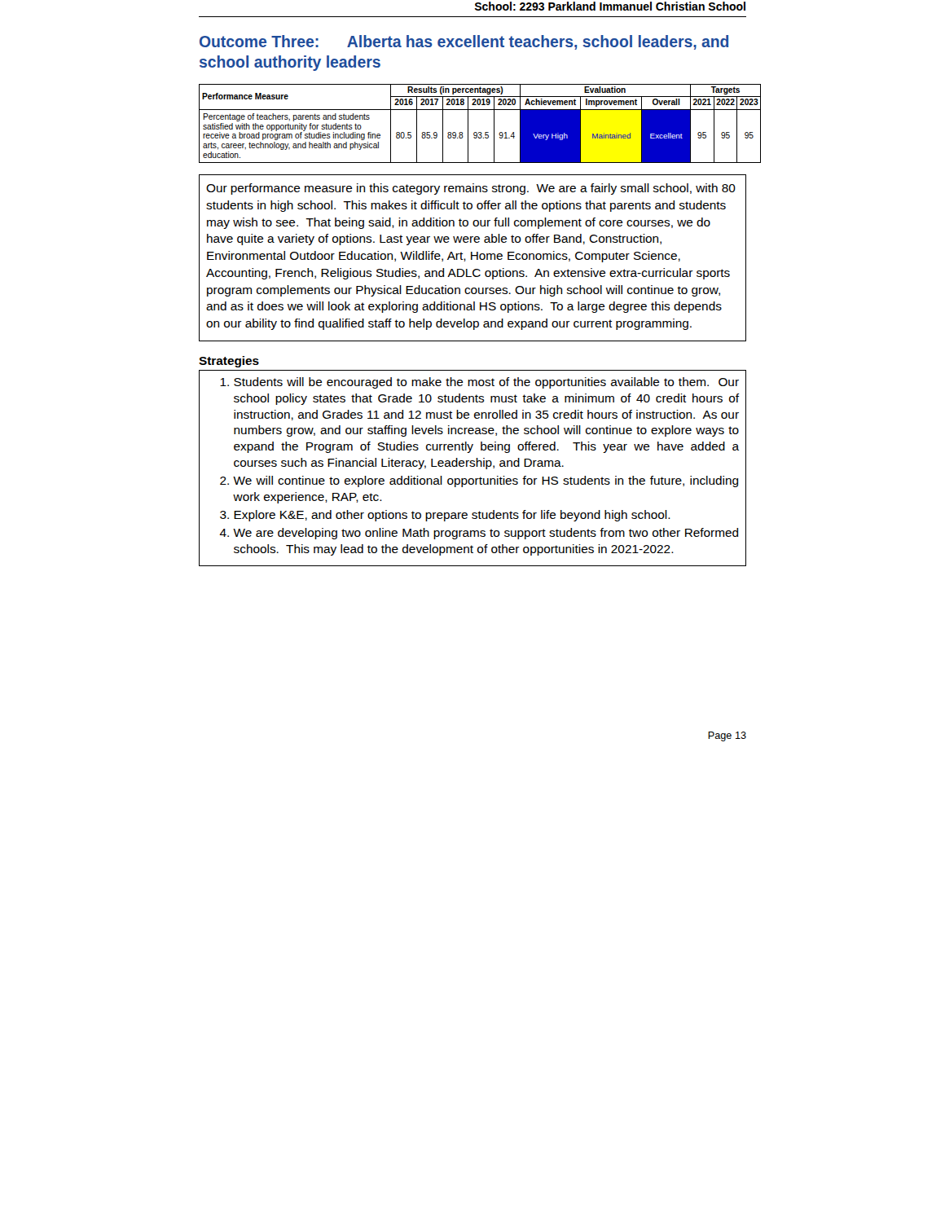School: 2293 Parkland Immanuel Christian School
Outcome Three: Alberta has excellent teachers, school leaders, and school authority leaders
| Performance Measure | Results (in percentages) | Evaluation | Targets |
| --- | --- | --- | --- |
| 2016 | 2017 | 2018 | 2019 | 2020 | Achievement | Improvement | Overall | 2021 | 2022 | 2023 |
| Percentage of teachers, parents and students satisfied with the opportunity for students to receive a broad program of studies including fine arts, career, technology, and health and physical education. | 80.5 | 85.9 | 89.8 | 93.5 | 91.4 | Very High | Maintained | Excellent | 95 | 95 | 95 |
Our performance measure in this category remains strong. We are a fairly small school, with 80 students in high school. This makes it difficult to offer all the options that parents and students may wish to see. That being said, in addition to our full complement of core courses, we do have quite a variety of options. Last year we were able to offer Band, Construction, Environmental Outdoor Education, Wildlife, Art, Home Economics, Computer Science, Accounting, French, Religious Studies, and ADLC options. An extensive extra-curricular sports program complements our Physical Education courses. Our high school will continue to grow, and as it does we will look at exploring additional HS options. To a large degree this depends on our ability to find qualified staff to help develop and expand our current programming.
Strategies
Students will be encouraged to make the most of the opportunities available to them. Our school policy states that Grade 10 students must take a minimum of 40 credit hours of instruction, and Grades 11 and 12 must be enrolled in 35 credit hours of instruction. As our numbers grow, and our staffing levels increase, the school will continue to explore ways to expand the Program of Studies currently being offered. This year we have added a courses such as Financial Literacy, Leadership, and Drama.
We will continue to explore additional opportunities for HS students in the future, including work experience, RAP, etc.
Explore K&E, and other options to prepare students for life beyond high school.
We are developing two online Math programs to support students from two other Reformed schools. This may lead to the development of other opportunities in 2021-2022.
Page 13